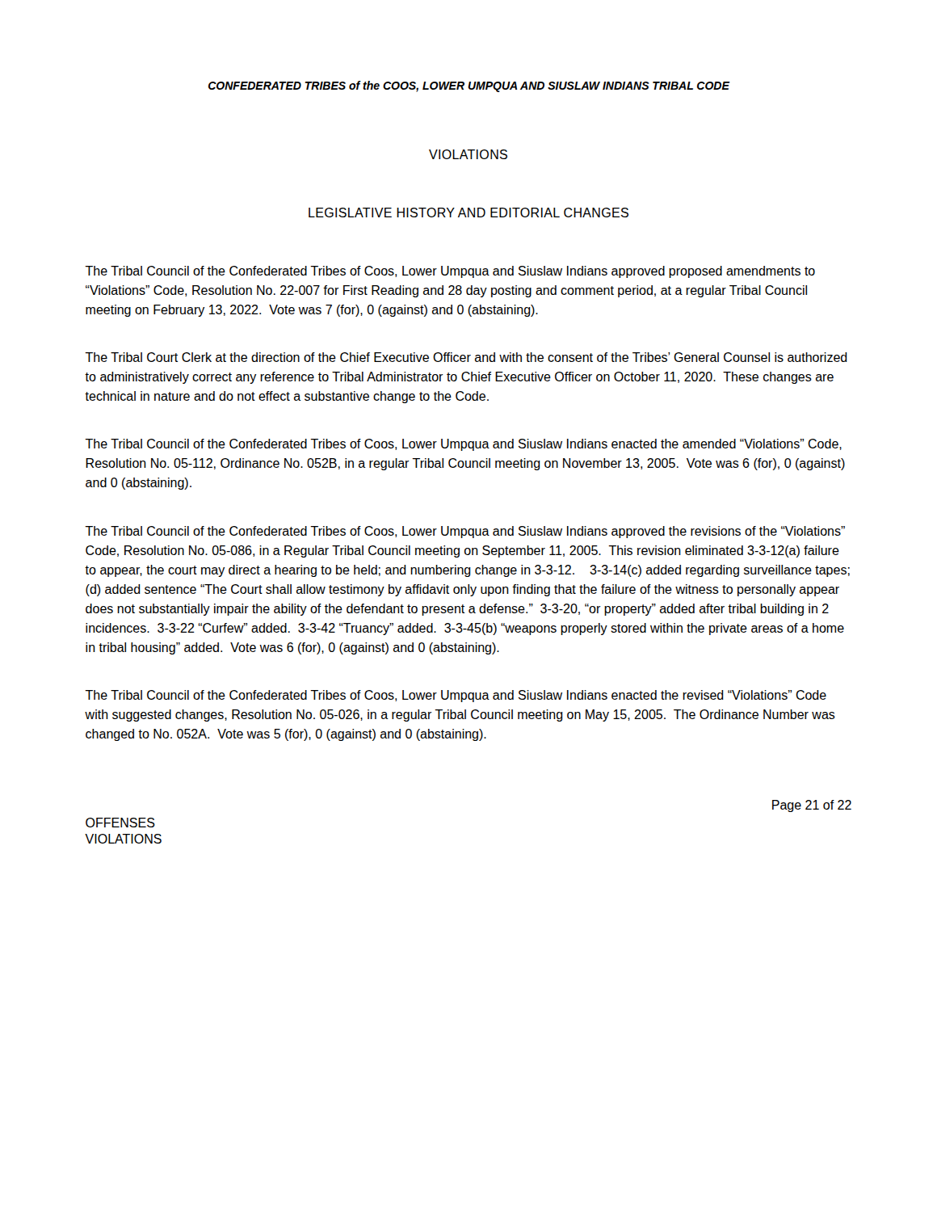CONFEDERATED TRIBES of the COOS, LOWER UMPQUA AND SIUSLAW INDIANS TRIBAL CODE
VIOLATIONS
LEGISLATIVE HISTORY AND EDITORIAL CHANGES
The Tribal Council of the Confederated Tribes of Coos, Lower Umpqua and Siuslaw Indians approved proposed amendments to “Violations” Code, Resolution No. 22-007 for First Reading and 28 day posting and comment period, at a regular Tribal Council meeting on February 13, 2022. Vote was 7 (for), 0 (against) and 0 (abstaining).
The Tribal Court Clerk at the direction of the Chief Executive Officer and with the consent of the Tribes’ General Counsel is authorized to administratively correct any reference to Tribal Administrator to Chief Executive Officer on October 11, 2020. These changes are technical in nature and do not effect a substantive change to the Code.
The Tribal Council of the Confederated Tribes of Coos, Lower Umpqua and Siuslaw Indians enacted the amended “Violations” Code, Resolution No. 05-112, Ordinance No. 052B, in a regular Tribal Council meeting on November 13, 2005. Vote was 6 (for), 0 (against) and 0 (abstaining).
The Tribal Council of the Confederated Tribes of Coos, Lower Umpqua and Siuslaw Indians approved the revisions of the “Violations” Code, Resolution No. 05-086, in a Regular Tribal Council meeting on September 11, 2005. This revision eliminated 3-3-12(a) failure to appear, the court may direct a hearing to be held; and numbering change in 3-3-12. 3-3-14(c) added regarding surveillance tapes; (d) added sentence “The Court shall allow testimony by affidavit only upon finding that the failure of the witness to personally appear does not substantially impair the ability of the defendant to present a defense.” 3-3-20, “or property” added after tribal building in 2 incidences. 3-3-22 “Curfew” added. 3-3-42 “Truancy” added. 3-3-45(b) “weapons properly stored within the private areas of a home in tribal housing” added. Vote was 6 (for), 0 (against) and 0 (abstaining).
The Tribal Council of the Confederated Tribes of Coos, Lower Umpqua and Siuslaw Indians enacted the revised “Violations” Code with suggested changes, Resolution No. 05-026, in a regular Tribal Council meeting on May 15, 2005. The Ordinance Number was changed to No. 052A. Vote was 5 (for), 0 (against) and 0 (abstaining).
Page 21 of 22
OFFENSES
VIOLATIONS